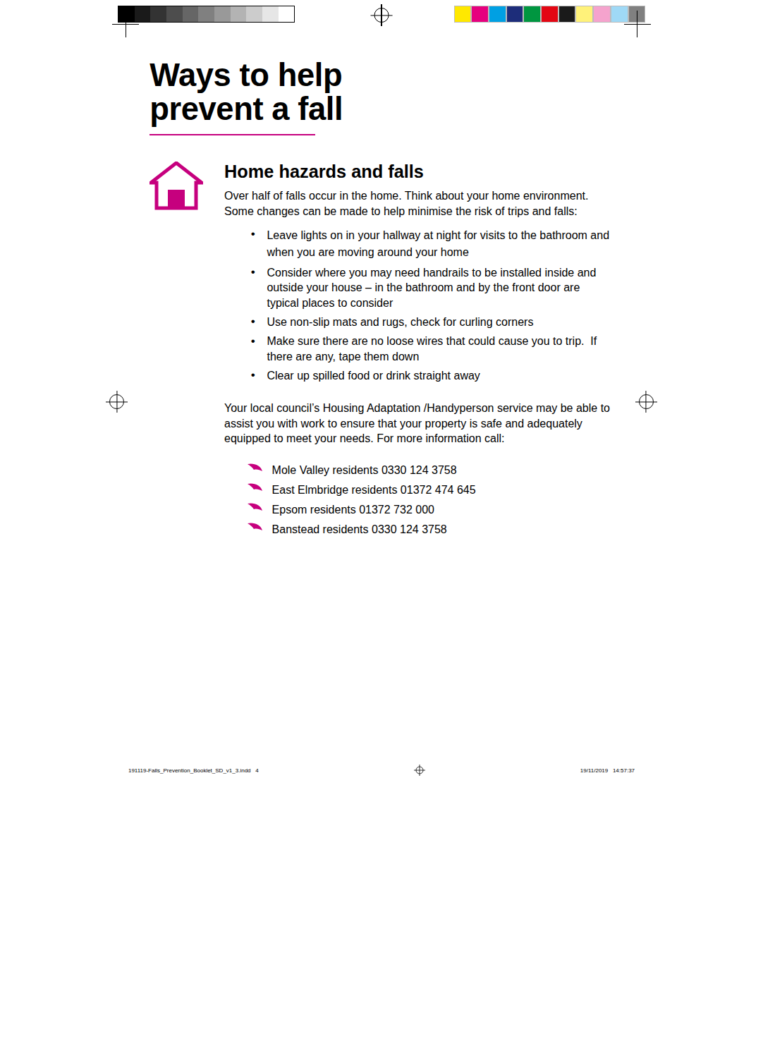Ways to help
prevent a fall
Home hazards and falls
Over half of falls occur in the home. Think about your home environment. Some changes can be made to help minimise the risk of trips and falls:
Leave lights on in your hallway at night for visits to the bathroom and when you are moving around your home
Consider where you may need handrails to be installed inside and outside your house – in the bathroom and by the front door are typical places to consider
Use non-slip mats and rugs, check for curling corners
Make sure there are no loose wires that could cause you to trip. If there are any, tape them down
Clear up spilled food or drink straight away
Your local council’s Housing Adaptation /Handyperson service may be able to assist you with work to ensure that your property is safe and adequately equipped to meet your needs. For more information call:
Mole Valley residents 0330 124 3758
East Elmbridge residents 01372 474 645
Epsom residents 01372 732 000
Banstead residents 0330 124 3758
191119-Falls_Prevention_Booklet_SD_v1_3.indd 4
19/11/2019 14:57:37